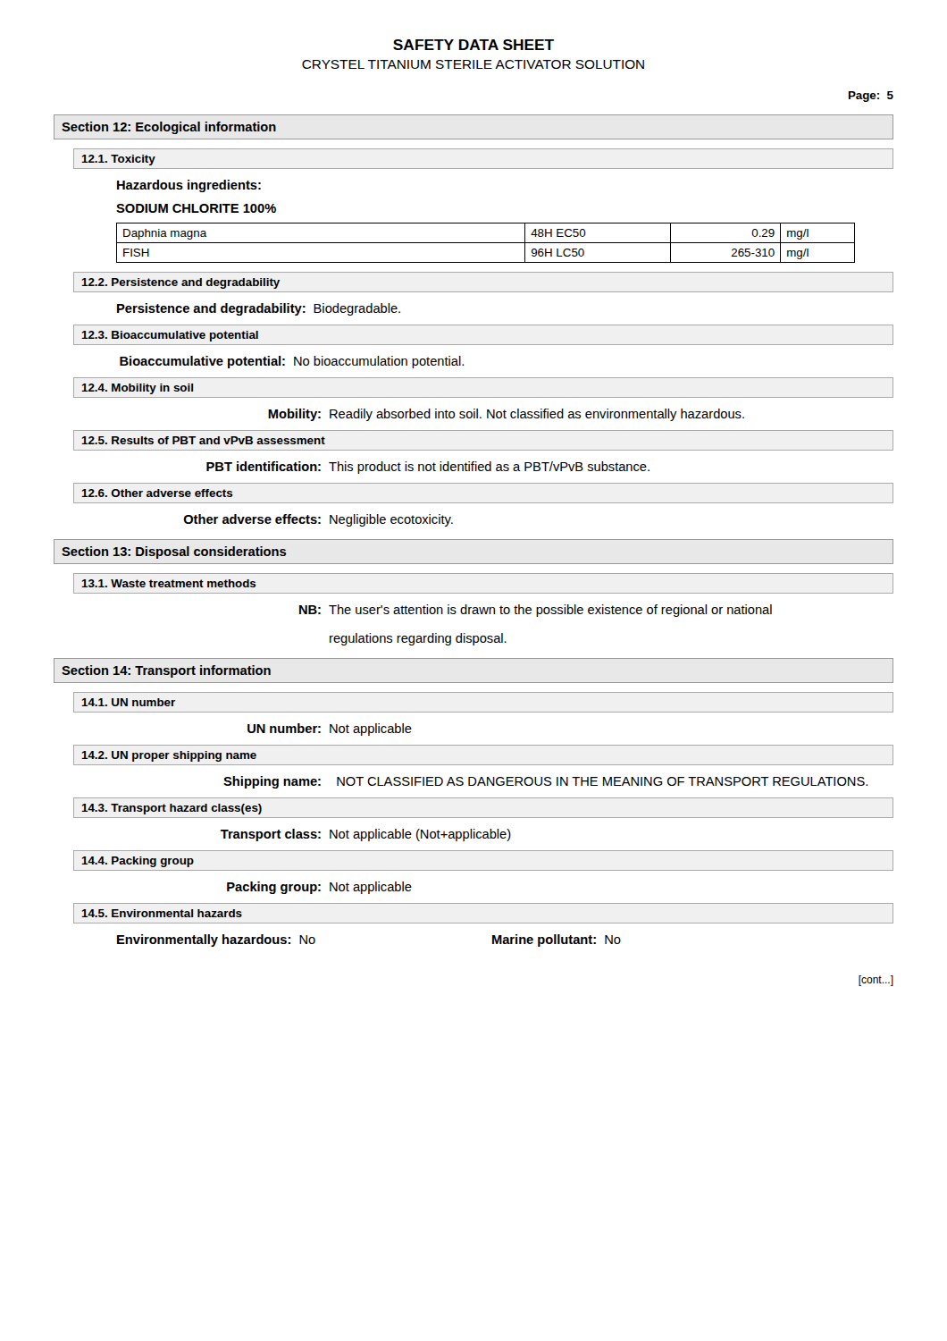SAFETY DATA SHEET
CRYSTEL TITANIUM STERILE ACTIVATOR SOLUTION
Page: 5
Section 12: Ecological information
12.1. Toxicity
Hazardous ingredients:
SODIUM CHLORITE 100%
| Daphnia magna | 48H EC50 | 0.29 | mg/l |
| FISH | 96H LC50 | 265-310 | mg/l |
12.2. Persistence and degradability
Persistence and degradability: Biodegradable.
12.3. Bioaccumulative potential
Bioaccumulative potential: No bioaccumulation potential.
12.4. Mobility in soil
Mobility: Readily absorbed into soil. Not classified as environmentally hazardous.
12.5. Results of PBT and vPvB assessment
PBT identification: This product is not identified as a PBT/vPvB substance.
12.6. Other adverse effects
Other adverse effects: Negligible ecotoxicity.
Section 13: Disposal considerations
13.1. Waste treatment methods
NB:
The user's attention is drawn to the possible existence of regional or national
regulations regarding disposal.
Section 14: Transport information
14.1. UN number
UN number: Not applicable
14.2. UN proper shipping name
Shipping name: NOT CLASSIFIED AS DANGEROUS IN THE MEANING OF TRANSPORT REGULATIONS.
14.3. Transport hazard class(es)
Transport class: Not applicable (Not+applicable)
14.4. Packing group
Packing group: Not applicable
14.5. Environmental hazards
Environmentally hazardous: No
Marine pollutant: No
[cont...]